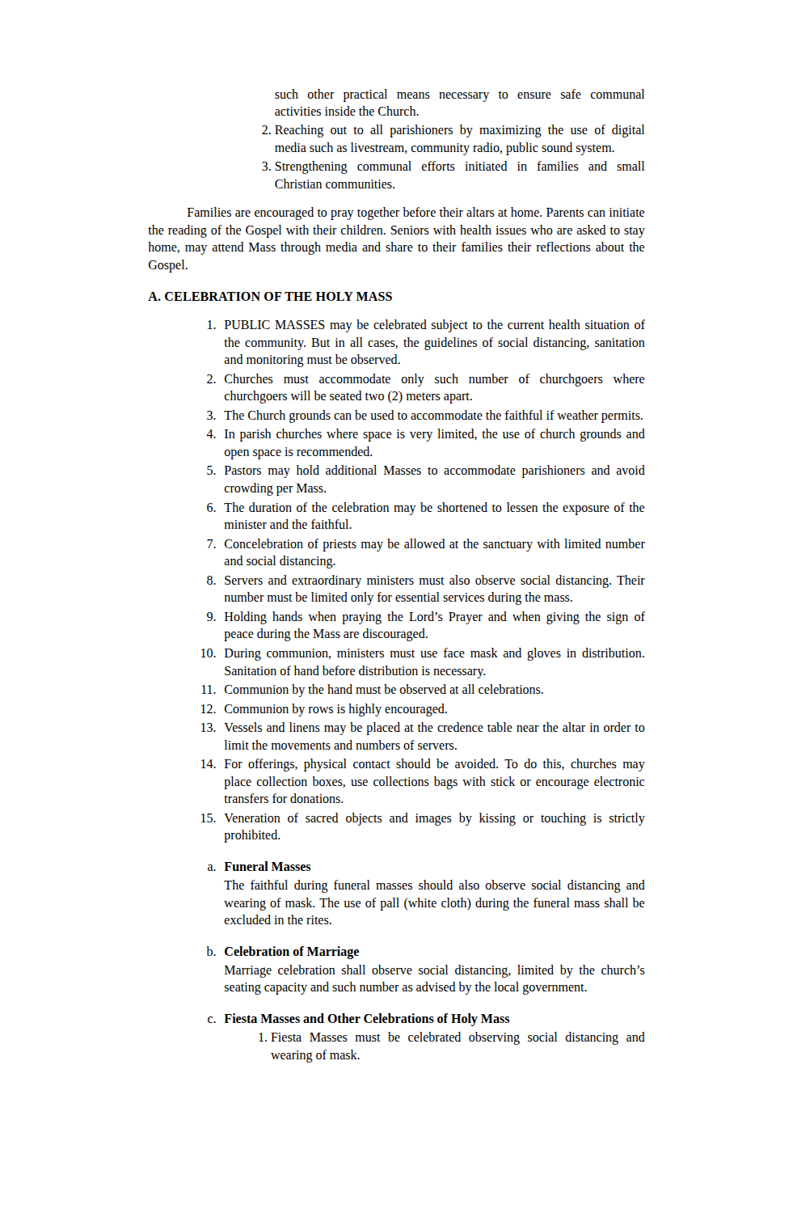such other practical means necessary to ensure safe communal activities inside the Church.
Reaching out to all parishioners by maximizing the use of digital media such as livestream, community radio, public sound system.
Strengthening communal efforts initiated in families and small Christian communities.
Families are encouraged to pray together before their altars at home. Parents can initiate the reading of the Gospel with their children. Seniors with health issues who are asked to stay home, may attend Mass through media and share to their families their reflections about the Gospel.
A. Celebration of the Holy Mass
PUBLIC MASSES may be celebrated subject to the current health situation of the community. But in all cases, the guidelines of social distancing, sanitation and monitoring must be observed.
Churches must accommodate only such number of churchgoers where churchgoers will be seated two (2) meters apart.
The Church grounds can be used to accommodate the faithful if weather permits.
In parish churches where space is very limited, the use of church grounds and open space is recommended.
Pastors may hold additional Masses to accommodate parishioners and avoid crowding per Mass.
The duration of the celebration may be shortened to lessen the exposure of the minister and the faithful.
Concelebration of priests may be allowed at the sanctuary with limited number and social distancing.
Servers and extraordinary ministers must also observe social distancing. Their number must be limited only for essential services during the mass.
Holding hands when praying the Lord’s Prayer and when giving the sign of peace during the Mass are discouraged.
During communion, ministers must use face mask and gloves in distribution. Sanitation of hand before distribution is necessary.
Communion by the hand must be observed at all celebrations.
Communion by rows is highly encouraged.
Vessels and linens may be placed at the credence table near the altar in order to limit the movements and numbers of servers.
For offerings, physical contact should be avoided. To do this, churches may place collection boxes, use collections bags with stick or encourage electronic transfers for donations.
Veneration of sacred objects and images by kissing or touching is strictly prohibited.
Funeral Masses
The faithful during funeral masses should also observe social distancing and wearing of mask. The use of pall (white cloth) during the funeral mass shall be excluded in the rites.
Celebration of Marriage
Marriage celebration shall observe social distancing, limited by the church’s seating capacity and such number as advised by the local government.
Fiesta Masses and Other Celebrations of Holy Mass
Fiesta Masses must be celebrated observing social distancing and wearing of mask.